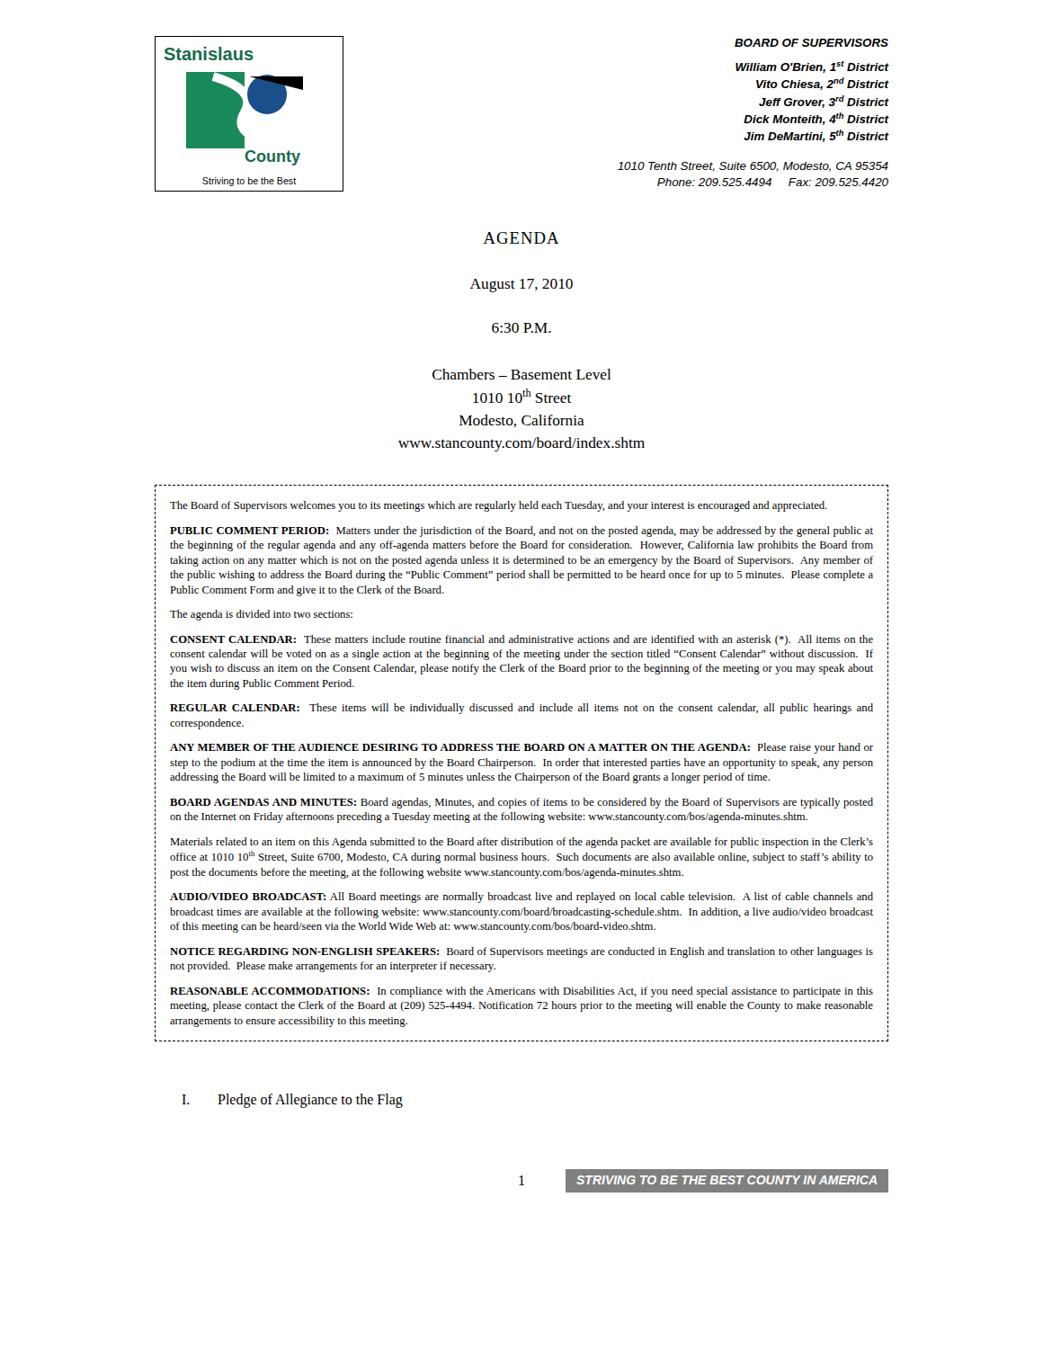Stanislaus County
Striving to be the Best
BOARD OF SUPERVISORS
William O'Brien, 1st District
Vito Chiesa, 2nd District
Jeff Grover, 3rd District
Dick Monteith, 4th District
Jim DeMartini, 5th District
1010 Tenth Street, Suite 6500, Modesto, CA 95354
Phone: 209.525.4494 Fax: 209.525.4420
AGENDA
August 17, 2010
6:30 P.M.
Chambers – Basement Level
1010 10th Street
Modesto, California
www.stancounty.com/board/index.shtm
The Board of Supervisors welcomes you to its meetings which are regularly held each Tuesday, and your interest is encouraged and appreciated.
PUBLIC COMMENT PERIOD: Matters under the jurisdiction of the Board, and not on the posted agenda, may be addressed by the general public at the beginning of the regular agenda and any off-agenda matters before the Board for consideration. However, California law prohibits the Board from taking action on any matter which is not on the posted agenda unless it is determined to be an emergency by the Board of Supervisors. Any member of the public wishing to address the Board during the “Public Comment” period shall be permitted to be heard once for up to 5 minutes. Please complete a Public Comment Form and give it to the Clerk of the Board.
The agenda is divided into two sections:
CONSENT CALENDAR: These matters include routine financial and administrative actions and are identified with an asterisk (*). All items on the consent calendar will be voted on as a single action at the beginning of the meeting under the section titled “Consent Calendar” without discussion. If you wish to discuss an item on the Consent Calendar, please notify the Clerk of the Board prior to the beginning of the meeting or you may speak about the item during Public Comment Period.
REGULAR CALENDAR: These items will be individually discussed and include all items not on the consent calendar, all public hearings and correspondence.
ANY MEMBER OF THE AUDIENCE DESIRING TO ADDRESS THE BOARD ON A MATTER ON THE AGENDA: Please raise your hand or step to the podium at the time the item is announced by the Board Chairperson. In order that interested parties have an opportunity to speak, any person addressing the Board will be limited to a maximum of 5 minutes unless the Chairperson of the Board grants a longer period of time.
BOARD AGENDAS AND MINUTES: Board agendas, Minutes, and copies of items to be considered by the Board of Supervisors are typically posted on the Internet on Friday afternoons preceding a Tuesday meeting at the following website: www.stancounty.com/bos/agenda-minutes.shtm.
Materials related to an item on this Agenda submitted to the Board after distribution of the agenda packet are available for public inspection in the Clerk’s office at 1010 10th Street, Suite 6700, Modesto, CA during normal business hours. Such documents are also available online, subject to staff’s ability to post the documents before the meeting, at the following website www.stancounty.com/bos/agenda-minutes.shtm.
AUDIO/VIDEO BROADCAST: All Board meetings are normally broadcast live and replayed on local cable television. A list of cable channels and broadcast times are available at the following website: www.stancounty.com/board/broadcasting-schedule.shtm. In addition, a live audio/video broadcast of this meeting can be heard/seen via the World Wide Web at: www.stancounty.com/bos/board-video.shtm.
NOTICE REGARDING NON-ENGLISH SPEAKERS: Board of Supervisors meetings are conducted in English and translation to other languages is not provided. Please make arrangements for an interpreter if necessary.
REASONABLE ACCOMMODATIONS: In compliance with the Americans with Disabilities Act, if you need special assistance to participate in this meeting, please contact the Clerk of the Board at (209) 525-4494. Notification 72 hours prior to the meeting will enable the County to make reasonable arrangements to ensure accessibility to this meeting.
I. Pledge of Allegiance to the Flag
1 STRIVING TO BE THE BEST COUNTY IN AMERICA